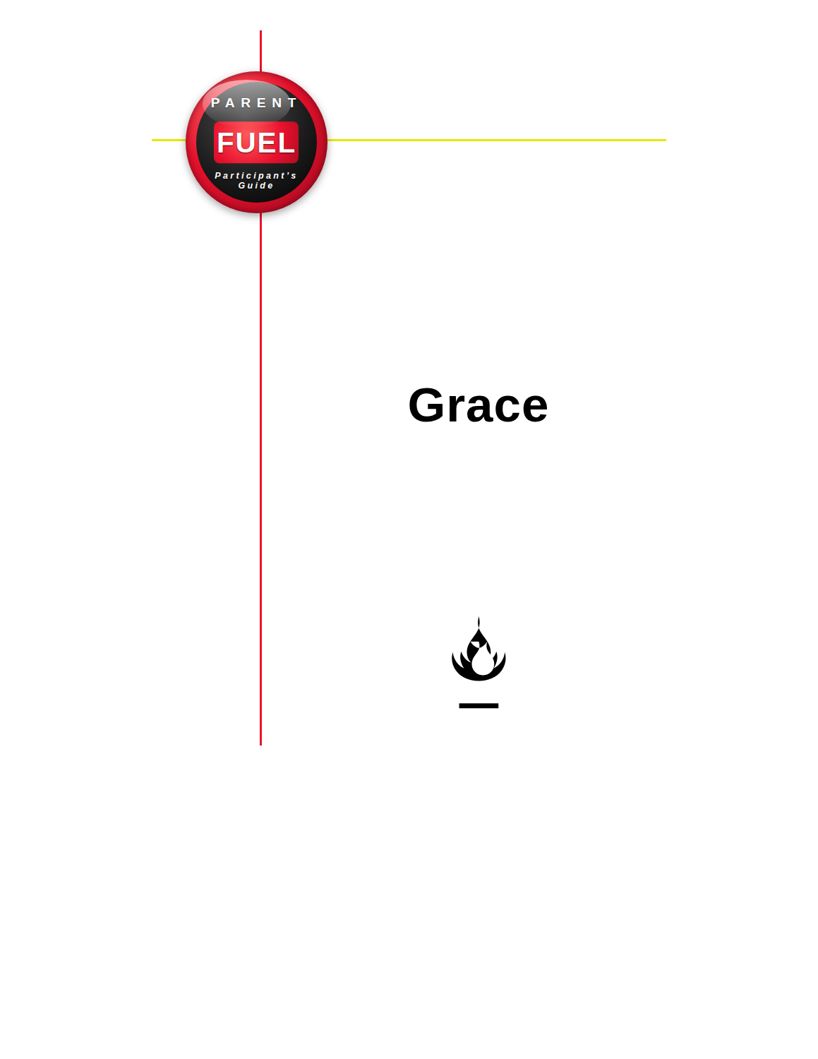PARENT
FUEL
Participant’s Guide
Grace